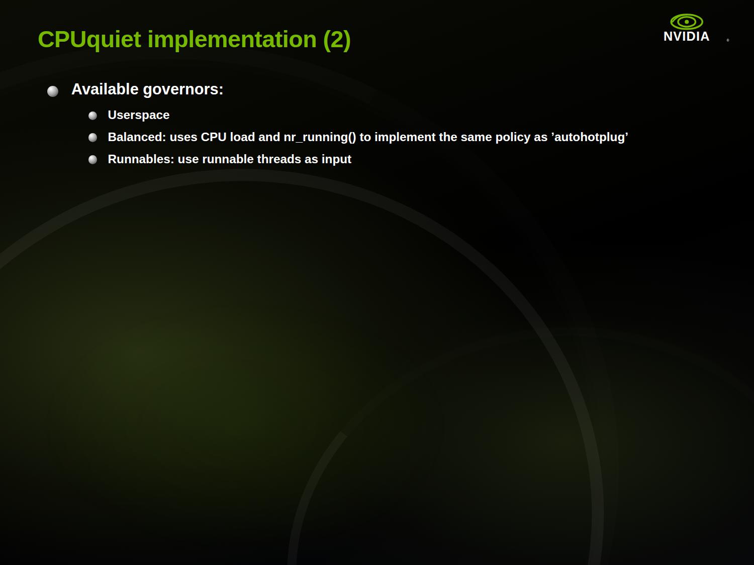NVIDIA NVIDIA ®
CPUquiet implementation (2)
Available governors:
Userspace
Balanced: uses CPU load and nr_running() to implement the same policy as ’autohotplug’
Runnables: use runnable threads as input